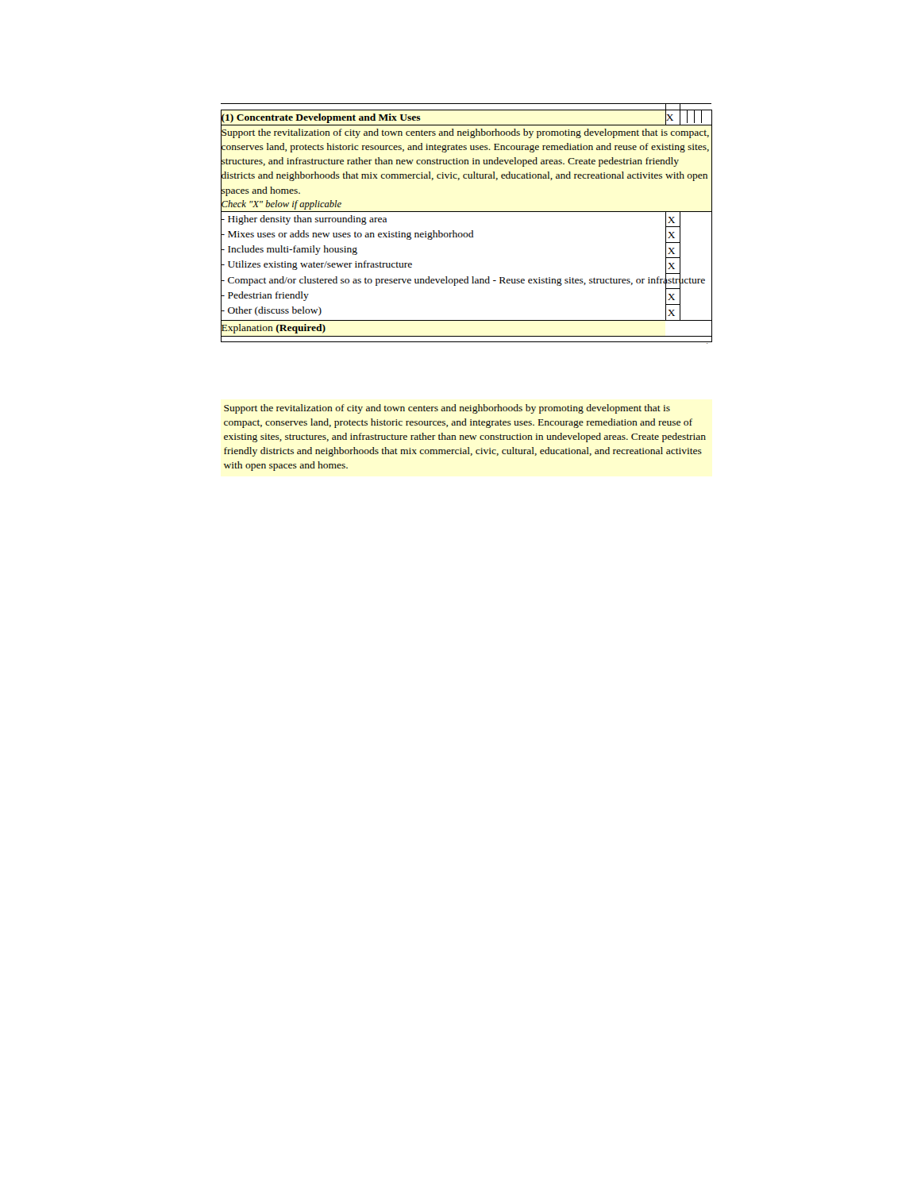| (1) Concentrate Development and Mix Uses | X | |
| Support the revitalization of city and town centers and neighborhoods by promoting development that is compact, conserves land, protects historic resources, and integrates uses. Encourage remediation and reuse of existing sites, structures, and infrastructure rather than new construction in undeveloped areas. Create pedestrian friendly districts and neighborhoods that mix commercial, civic, cultural, educational, and recreational activites with open spaces and homes. Check "X" below if applicable |
| - Higher density than surrounding area - Mixes uses or adds new uses to an existing neighborhood - Includes multi-family housing - Utilizes existing water/sewer infrastructure - Compact and/or clustered so as to preserve undeveloped land - Reuse existing sites, structures, or infrastructure - Pedestrian friendly - Other (discuss below) | X X X X X X | |
| Explanation (Required) | |
| | | . |
Support the revitalization of city and town centers and neighborhoods by promoting development that is compact, conserves land, protects historic resources, and integrates uses. Encourage remediation and reuse of existing sites, structures, and infrastructure rather than new construction in undeveloped areas. Create pedestrian friendly districts and neighborhoods that mix commercial, civic, cultural, educational, and recreational activites with open spaces and homes.